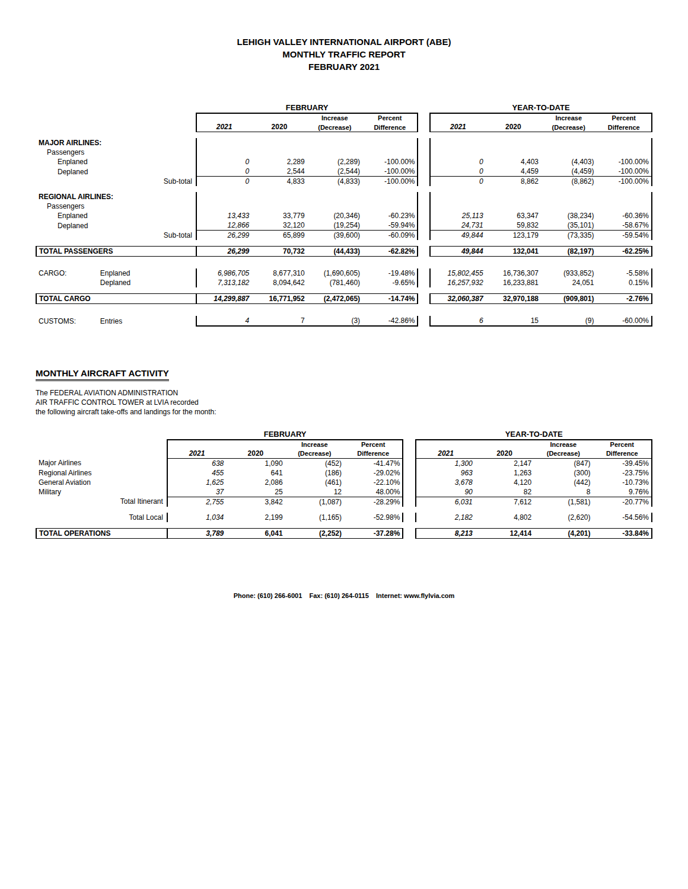LEHIGH VALLEY INTERNATIONAL AIRPORT (ABE)
MONTHLY TRAFFIC REPORT
FEBRUARY 2021
| | FEBRUARY | | YEAR-TO-DATE |
| | | | Increase | Percent | | | | Increase | Percent |
| | 2021 | 2020 | (Decrease) | Difference | | 2021 | 2020 | (Decrease) | Difference |
| MAJOR AIRLINES: | | | | | | | | | |
| Passengers | | | | | | | | | |
| Enplaned | 0 | 2,289 | (2,289) | -100.00% | | 0 | 4,403 | (4,403) | -100.00% |
| Deplaned | 0 | 2,544 | (2,544) | -100.00% | | 0 | 4,459 | (4,459) | -100.00% |
| | Sub-total | 0 | 4,833 | (4,833) | -100.00% | | 0 | 8,862 | (8,862) | -100.00% |
| REGIONAL AIRLINES: | | | | | | | | | |
| Passengers | | | | | | | | | |
| Enplaned | 13,433 | 33,779 | (20,346) | -60.23% | | 25,113 | 63,347 | (38,234) | -60.36% |
| Deplaned | 12,866 | 32,120 | (19,254) | -59.94% | | 24,731 | 59,832 | (35,101) | -58.67% |
| | Sub-total | 26,299 | 65,899 | (39,600) | -60.09% | | 49,844 | 123,179 | (73,335) | -59.54% |
| TOTAL PASSENGERS | 26,299 | 70,732 | (44,433) | -62.82% | | 49,844 | 132,041 | (82,197) | -62.25% |
| CARGO: | Enplaned | 6,986,705 | 8,677,310 | (1,690,605) | -19.48% | | 15,802,455 | 16,736,307 | (933,852) | -5.58% |
| | Deplaned | 7,313,182 | 8,094,642 | (781,460) | -9.65% | | 16,257,932 | 16,233,881 | 24,051 | 0.15% |
| TOTAL CARGO | 14,299,887 | 16,771,952 | (2,472,065) | -14.74% | | 32,060,387 | 32,970,188 | (909,801) | -2.76% |
| CUSTOMS: | Entries | 4 | 7 | (3) | -42.86% | | 6 | 15 | (9) | -60.00% |
MONTHLY AIRCRAFT ACTIVITY
The FEDERAL AVIATION ADMINISTRATION
AIR TRAFFIC CONTROL TOWER at LVIA recorded
the following aircraft take-offs and landings for the month:
| | FEBRUARY | | YEAR-TO-DATE |
| | | | Increase | Percent | | | | Increase | Percent |
| | 2021 | 2020 | (Decrease) | Difference | | 2021 | 2020 | (Decrease) | Difference |
| Major Airlines | 638 | 1,090 | (452) | -41.47% | | 1,300 | 2,147 | (847) | -39.45% |
| Regional Airlines | 455 | 641 | (186) | -29.02% | | 963 | 1,263 | (300) | -23.75% |
| General Aviation | 1,625 | 2,086 | (461) | -22.10% | | 3,678 | 4,120 | (442) | -10.73% |
| Military | 37 | 25 | 12 | 48.00% | | 90 | 82 | 8 | 9.76% |
| Total Itinerant | 2,755 | 3,842 | (1,087) | -28.29% | | 6,031 | 7,612 | (1,581) | -20.77% |
| Total Local | 1,034 | 2,199 | (1,165) | -52.98% | | 2,182 | 4,802 | (2,620) | -54.56% |
| TOTAL OPERATIONS | 3,789 | 6,041 | (2,252) | -37.28% | | 8,213 | 12,414 | (4,201) | -33.84% |
Phone: (610) 266-6001 Fax: (610) 264-0115 Internet: www.flylvia.com